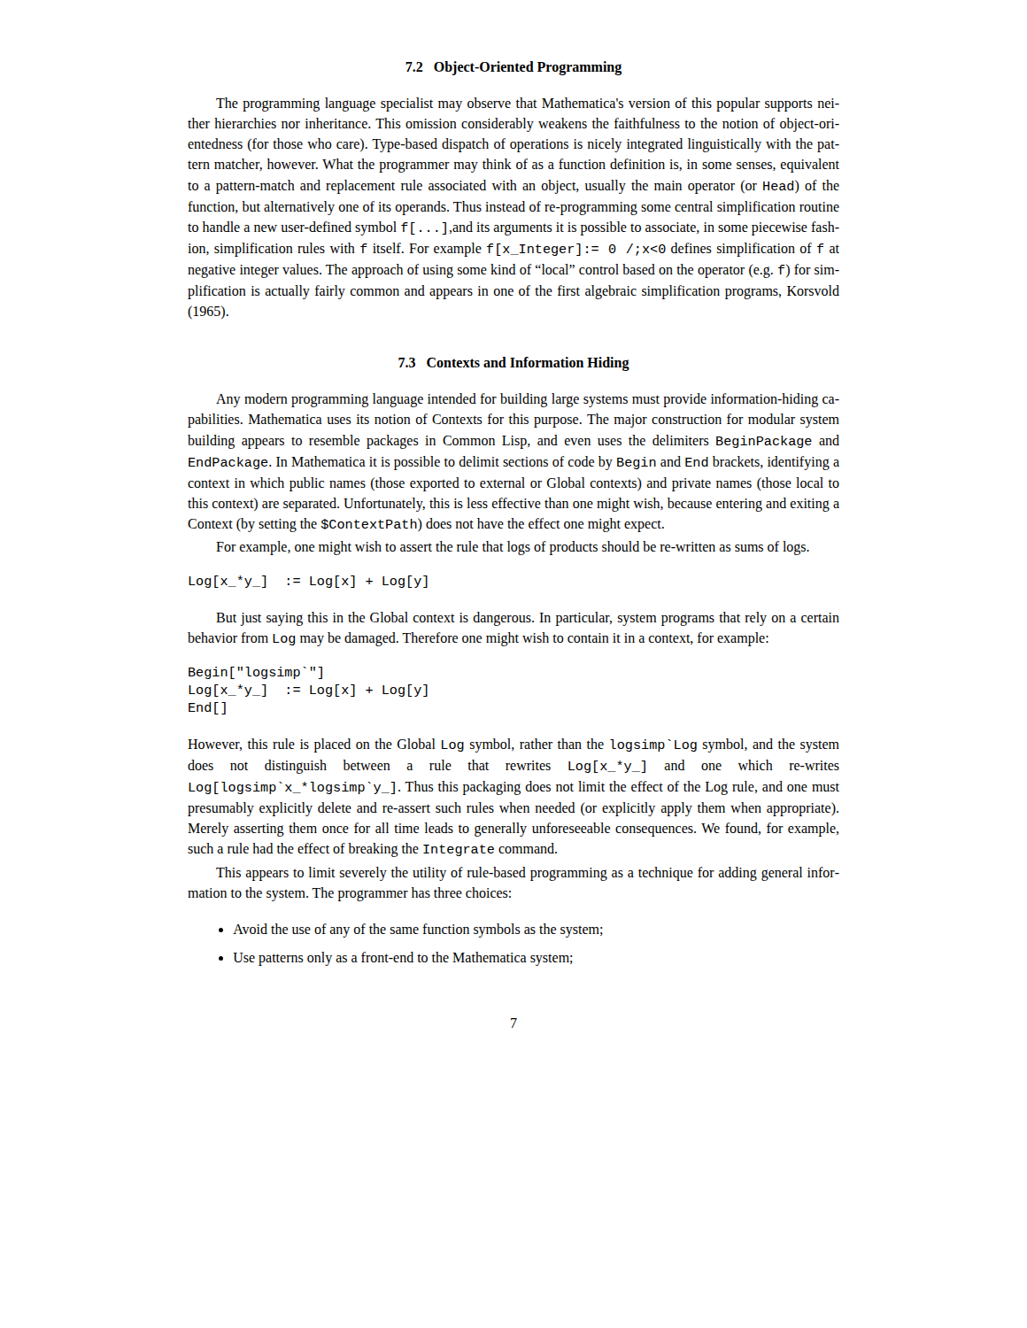7.2 Object-Oriented Programming
The programming language specialist may observe that Mathematica's version of this popular supports neither hierarchies nor inheritance. This omission considerably weakens the faithfulness to the notion of object-orientedness (for those who care). Type-based dispatch of operations is nicely integrated linguistically with the pattern matcher, however. What the programmer may think of as a function definition is, in some senses, equivalent to a pattern-match and replacement rule associated with an object, usually the main operator (or Head) of the function, but alternatively one of its operands. Thus instead of re-programming some central simplification routine to handle a new user-defined symbol f[...],and its arguments it is possible to associate, in some piecewise fashion, simplification rules with f itself. For example f[x_Integer]:= 0 /;x<0 defines simplification of f at negative integer values. The approach of using some kind of “local” control based on the operator (e.g. f) for simplification is actually fairly common and appears in one of the first algebraic simplification programs, Korsvold (1965).
7.3 Contexts and Information Hiding
Any modern programming language intended for building large systems must provide information-hiding capabilities. Mathematica uses its notion of Contexts for this purpose. The major construction for modular system building appears to resemble packages in Common Lisp, and even uses the delimiters BeginPackage and EndPackage. In Mathematica it is possible to delimit sections of code by Begin and End brackets, identifying a context in which public names (those exported to external or Global contexts) and private names (those local to this context) are separated. Unfortunately, this is less effective than one might wish, because entering and exiting a Context (by setting the $ContextPath) does not have the effect one might expect.
For example, one might wish to assert the rule that logs of products should be re-written as sums of logs.
Log[x_*y_]  := Log[x] + Log[y]
But just saying this in the Global context is dangerous. In particular, system programs that rely on a certain behavior from Log may be damaged. Therefore one might wish to contain it in a context, for example:
Begin["logsimp`"]
Log[x_*y_]  := Log[x] + Log[y]
End[]
However, this rule is placed on the Global Log symbol, rather than the logsimp`Log symbol, and the system does not distinguish between a rule that rewrites Log[x_*y_] and one which re-writes Log[logsimp`x_*logsimp`y_]. Thus this packaging does not limit the effect of the Log rule, and one must presumably explicitly delete and re-assert such rules when needed (or explicitly apply them when appropriate). Merely asserting them once for all time leads to generally unforeseeable consequences. We found, for example, such a rule had the effect of breaking the Integrate command.
This appears to limit severely the utility of rule-based programming as a technique for adding general information to the system. The programmer has three choices:
Avoid the use of any of the same function symbols as the system;
Use patterns only as a front-end to the Mathematica system;
7